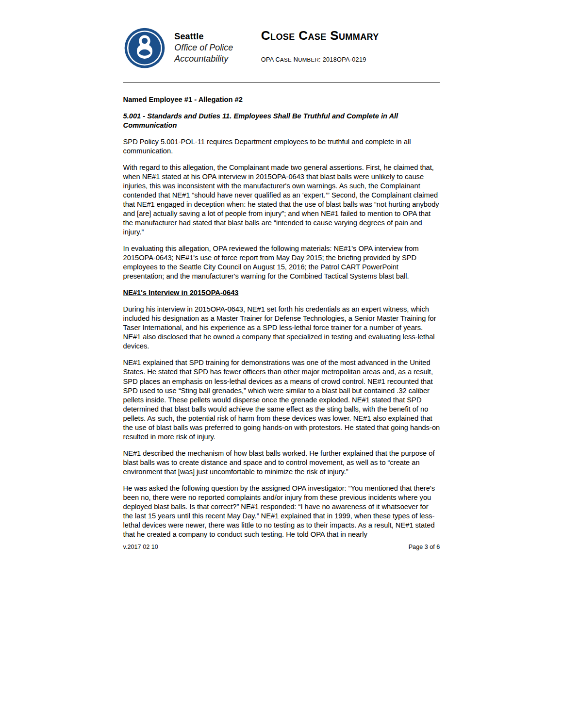Seattle
Office of Police
Accountability
Close Case Summary
OPA CASE NUMBER: 2018OPA-0219
Named Employee #1 - Allegation #2
5.001 - Standards and Duties 11. Employees Shall Be Truthful and Complete in All Communication
SPD Policy 5.001-POL-11 requires Department employees to be truthful and complete in all communication.
With regard to this allegation, the Complainant made two general assertions. First, he claimed that, when NE#1 stated at his OPA interview in 2015OPA-0643 that blast balls were unlikely to cause injuries, this was inconsistent with the manufacturer's own warnings. As such, the Complainant contended that NE#1 “should have never qualified as an ‘expert.’” Second, the Complainant claimed that NE#1 engaged in deception when: he stated that the use of blast balls was “not hurting anybody and [are] actually saving a lot of people from injury”; and when NE#1 failed to mention to OPA that the manufacturer had stated that blast balls are “intended to cause varying degrees of pain and injury.”
In evaluating this allegation, OPA reviewed the following materials: NE#1's OPA interview from 2015OPA-0643; NE#1's use of force report from May Day 2015; the briefing provided by SPD employees to the Seattle City Council on August 15, 2016; the Patrol CART PowerPoint presentation; and the manufacturer's warning for the Combined Tactical Systems blast ball.
NE#1's Interview in 2015OPA-0643
During his interview in 2015OPA-0643, NE#1 set forth his credentials as an expert witness, which included his designation as a Master Trainer for Defense Technologies, a Senior Master Training for Taser International, and his experience as a SPD less-lethal force trainer for a number of years. NE#1 also disclosed that he owned a company that specialized in testing and evaluating less-lethal devices.
NE#1 explained that SPD training for demonstrations was one of the most advanced in the United States. He stated that SPD has fewer officers than other major metropolitan areas and, as a result, SPD places an emphasis on less-lethal devices as a means of crowd control. NE#1 recounted that SPD used to use “Sting ball grenades,” which were similar to a blast ball but contained .32 caliber pellets inside. These pellets would disperse once the grenade exploded. NE#1 stated that SPD determined that blast balls would achieve the same effect as the sting balls, with the benefit of no pellets. As such, the potential risk of harm from these devices was lower. NE#1 also explained that the use of blast balls was preferred to going hands-on with protestors. He stated that going hands-on resulted in more risk of injury.
NE#1 described the mechanism of how blast balls worked. He further explained that the purpose of blast balls was to create distance and space and to control movement, as well as to “create an environment that [was] just uncomfortable to minimize the risk of injury.”
He was asked the following question by the assigned OPA investigator: “You mentioned that there's been no, there were no reported complaints and/or injury from these previous incidents where you deployed blast balls. Is that correct?” NE#1 responded: “I have no awareness of it whatsoever for the last 15 years until this recent May Day.” NE#1 explained that in 1999, when these types of less-lethal devices were newer, there was little to no testing as to their impacts. As a result, NE#1 stated that he created a company to conduct such testing. He told OPA that in nearly
v.2017 02 10 Page 3 of 6